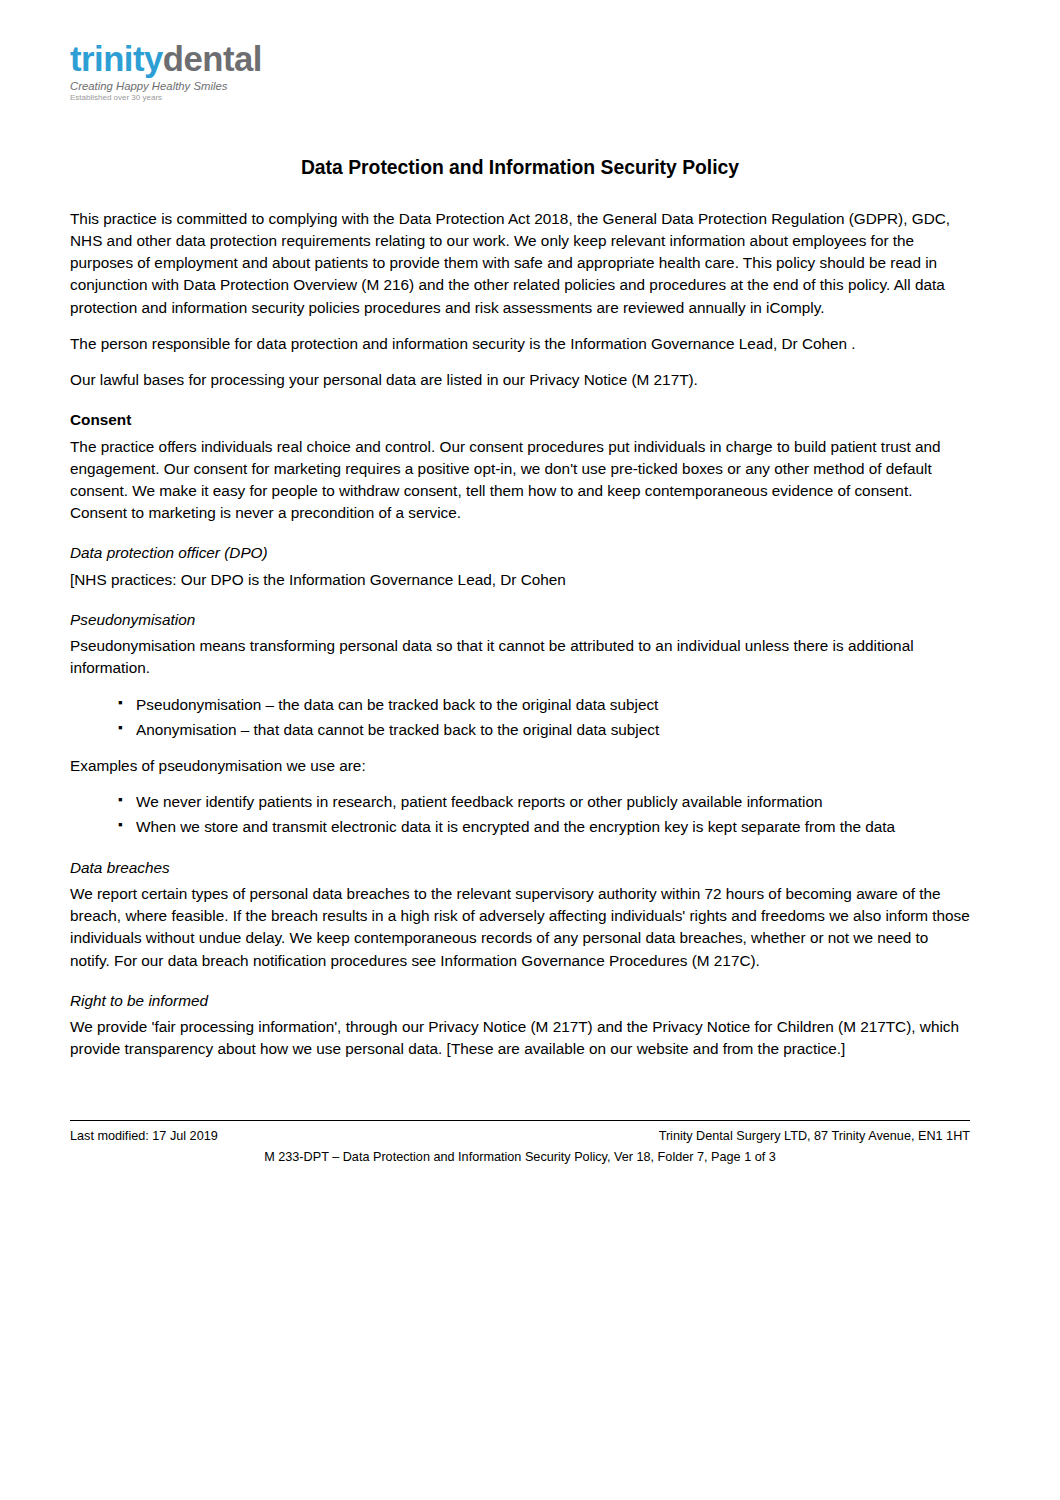trinity dental
Creating Happy Healthy Smiles
Established over 30 years
Data Protection and Information Security Policy
This practice is committed to complying with the Data Protection Act 2018, the General Data Protection Regulation (GDPR), GDC, NHS and other data protection requirements relating to our work. We only keep relevant information about employees for the purposes of employment and about patients to provide them with safe and appropriate health care. This policy should be read in conjunction with Data Protection Overview (M 216) and the other related policies and procedures at the end of this policy. All data protection and information security policies procedures and risk assessments are reviewed annually in iComply.
The person responsible for data protection and information security is the Information Governance Lead, Dr Cohen .
Our lawful bases for processing your personal data are listed in our Privacy Notice (M 217T).
Consent
The practice offers individuals real choice and control. Our consent procedures put individuals in charge to build patient trust and engagement. Our consent for marketing requires a positive opt-in, we don't use pre-ticked boxes or any other method of default consent. We make it easy for people to withdraw consent, tell them how to and keep contemporaneous evidence of consent. Consent to marketing is never a precondition of a service.
Data protection officer (DPO)
[NHS practices: Our DPO is the Information Governance Lead, Dr Cohen
Pseudonymisation
Pseudonymisation means transforming personal data so that it cannot be attributed to an individual unless there is additional information.
Pseudonymisation – the data can be tracked back to the original data subject
Anonymisation – that data cannot be tracked back to the original data subject
Examples of pseudonymisation we use are:
We never identify patients in research, patient feedback reports or other publicly available information
When we store and transmit electronic data it is encrypted and the encryption key is kept separate from the data
Data breaches
We report certain types of personal data breaches to the relevant supervisory authority within 72 hours of becoming aware of the breach, where feasible. If the breach results in a high risk of adversely affecting individuals' rights and freedoms we also inform those individuals without undue delay. We keep contemporaneous records of any personal data breaches, whether or not we need to notify. For our data breach notification procedures see Information Governance Procedures (M 217C).
Right to be informed
We provide 'fair processing information', through our Privacy Notice (M 217T) and the Privacy Notice for Children (M 217TC), which provide transparency about how we use personal data. [These are available on our website and from the practice.]
Last modified: 17 Jul 2019 Trinity Dental Surgery LTD, 87 Trinity Avenue, EN1 1HT
M 233-DPT – Data Protection and Information Security Policy, Ver 18, Folder 7, Page 1 of 3